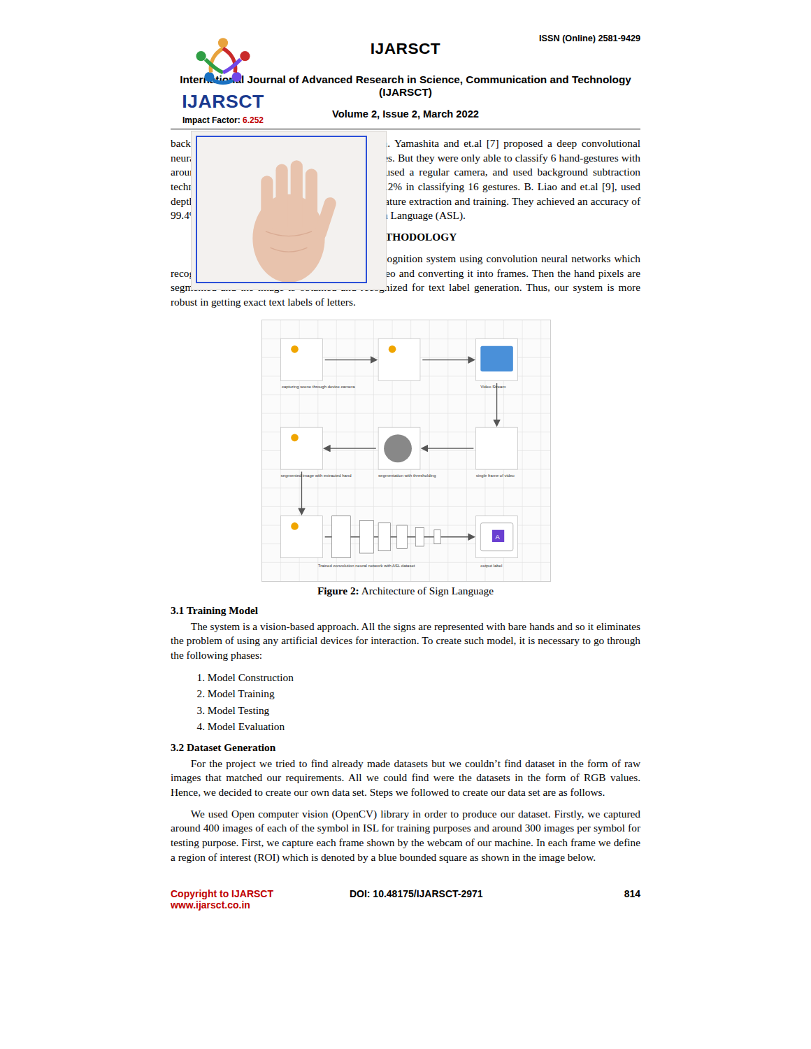IJARSCT
Impact Factor: 6.252
ISSN (Online) 2581-9429
IJARSCT
International Journal of Advanced Research in Science, Communication and Technology (IJARSCT)
Volume 2, Issue 2, March 2022
background will result in incorrect classification. Yamashita and et.al [7] proposed a deep convolutional neural network model for classifying hand-gestures. But they were only able to classify 6 hand-gestures with around 88.78% accuracy. Pei Xu and et.al [8] used a regular camera, and used background subtraction techniques whereby achieving an accuracy of 96.2% in classifying 16 gestures. B. Liao and et.al [9], used depth sensing camera and Hough transform for feature extraction and training. They achieved an accuracy of 99.4% in classifying 24 gestures of American Sign Language (ASL).
II. METHODOLOGY
Our approach is to build a sign language recognition system using convolution neural networks which recognize various hand gestures by capturing video and converting it into frames. Then the hand pixels are segmented and the image is obtained and recognized for text label generation. Thus, our system is more robust in getting exact text labels of letters.
Figure 2: Architecture of Sign Language
3.1 Training Model
The system is a vision-based approach. All the signs are represented with bare hands and so it eliminates the problem of using any artificial devices for interaction. To create such model, it is necessary to go through the following phases:
Model Construction
Model Training
Model Testing
Model Evaluation
3.2 Dataset Generation
For the project we tried to find already made datasets but we couldn’t find dataset in the form of raw images that matched our requirements. All we could find were the datasets in the form of RGB values. Hence, we decided to create our own data set. Steps we followed to create our data set are as follows.
We used Open computer vision (OpenCV) library in order to produce our dataset. Firstly, we captured around 400 images of each of the symbol in ISL for training purposes and around 300 images per symbol for testing purpose. First, we capture each frame shown by the webcam of our machine. In each frame we define a region of interest (ROI) which is denoted by a blue bounded square as shown in the image below.
Copyright to IJARSCTwww.ijarsct.co.in
DOI: 10.48175/IJARSCT-2971
814